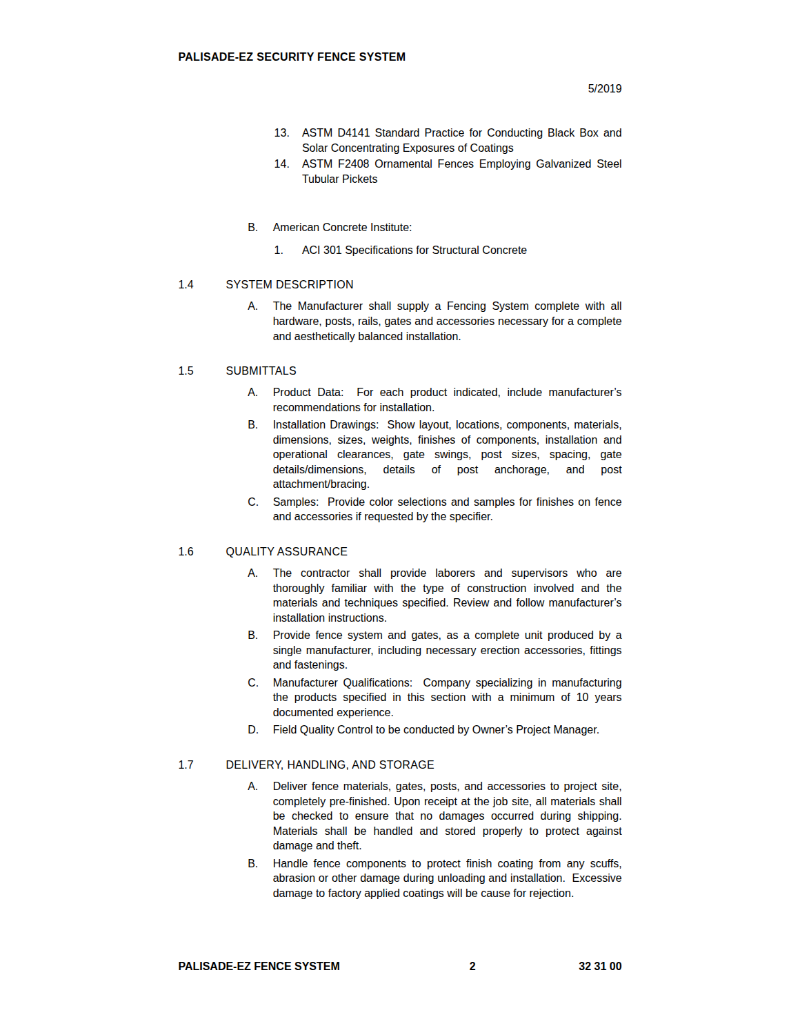PALISADE-EZ SECURITY FENCE SYSTEM
5/2019
13. ASTM D4141 Standard Practice for Conducting Black Box and Solar Concentrating Exposures of Coatings
14. ASTM F2408 Ornamental Fences Employing Galvanized Steel Tubular Pickets
B. American Concrete Institute:
1. ACI 301 Specifications for Structural Concrete
1.4
SYSTEM DESCRIPTION
A. The Manufacturer shall supply a Fencing System complete with all hardware, posts, rails, gates and accessories necessary for a complete and aesthetically balanced installation.
1.5
SUBMITTALS
A. Product Data: For each product indicated, include manufacturer’s recommendations for installation.
B. Installation Drawings: Show layout, locations, components, materials, dimensions, sizes, weights, finishes of components, installation and operational clearances, gate swings, post sizes, spacing, gate details/dimensions, details of post anchorage, and post attachment/bracing.
C. Samples: Provide color selections and samples for finishes on fence and accessories if requested by the specifier.
1.6
QUALITY ASSURANCE
A. The contractor shall provide laborers and supervisors who are thoroughly familiar with the type of construction involved and the materials and techniques specified. Review and follow manufacturer’s installation instructions.
B. Provide fence system and gates, as a complete unit produced by a single manufacturer, including necessary erection accessories, fittings and fastenings.
C. Manufacturer Qualifications: Company specializing in manufacturing the products specified in this section with a minimum of 10 years documented experience.
D. Field Quality Control to be conducted by Owner’s Project Manager.
1.7
DELIVERY, HANDLING, AND STORAGE
A. Deliver fence materials, gates, posts, and accessories to project site, completely pre-finished. Upon receipt at the job site, all materials shall be checked to ensure that no damages occurred during shipping. Materials shall be handled and stored properly to protect against damage and theft.
B. Handle fence components to protect finish coating from any scuffs, abrasion or other damage during unloading and installation. Excessive damage to factory applied coatings will be cause for rejection.
PALISADE-EZ FENCE SYSTEM
2
32 31 00